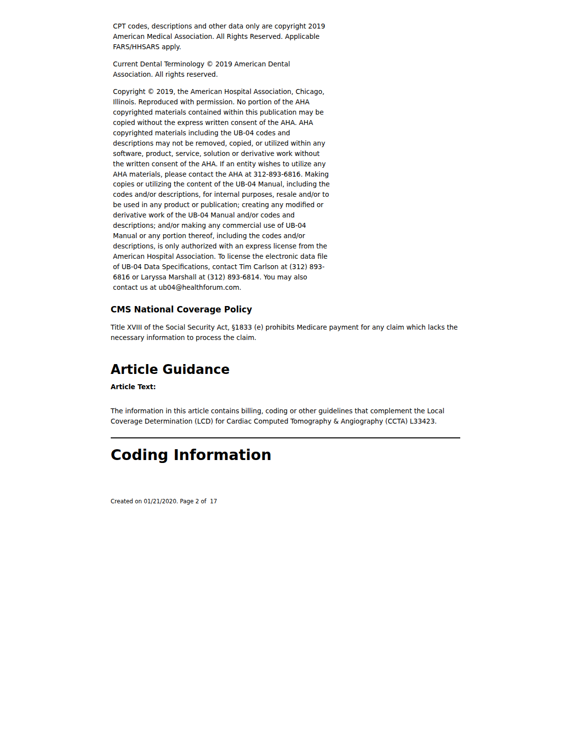CPT codes, descriptions and other data only are copyright 2019 American Medical Association. All Rights Reserved. Applicable FARS/HHSARS apply.
Current Dental Terminology © 2019 American Dental Association. All rights reserved.
Copyright © 2019, the American Hospital Association, Chicago, Illinois. Reproduced with permission. No portion of the AHA copyrighted materials contained within this publication may be copied without the express written consent of the AHA. AHA copyrighted materials including the UB-04 codes and descriptions may not be removed, copied, or utilized within any software, product, service, solution or derivative work without the written consent of the AHA. If an entity wishes to utilize any AHA materials, please contact the AHA at 312-893-6816. Making copies or utilizing the content of the UB-04 Manual, including the codes and/or descriptions, for internal purposes, resale and/or to be used in any product or publication; creating any modified or derivative work of the UB-04 Manual and/or codes and descriptions; and/or making any commercial use of UB-04 Manual or any portion thereof, including the codes and/or descriptions, is only authorized with an express license from the American Hospital Association. To license the electronic data file of UB-04 Data Specifications, contact Tim Carlson at (312) 893-6816 or Laryssa Marshall at (312) 893-6814. You may also contact us at ub04@healthforum.com.
CMS National Coverage Policy
Title XVIII of the Social Security Act, §1833 (e) prohibits Medicare payment for any claim which lacks the necessary information to process the claim.
Article Guidance
Article Text:
The information in this article contains billing, coding or other guidelines that complement the Local Coverage Determination (LCD) for Cardiac Computed Tomography & Angiography (CCTA) L33423.
Coding Information
Created on 01/21/2020. Page 2 of 17